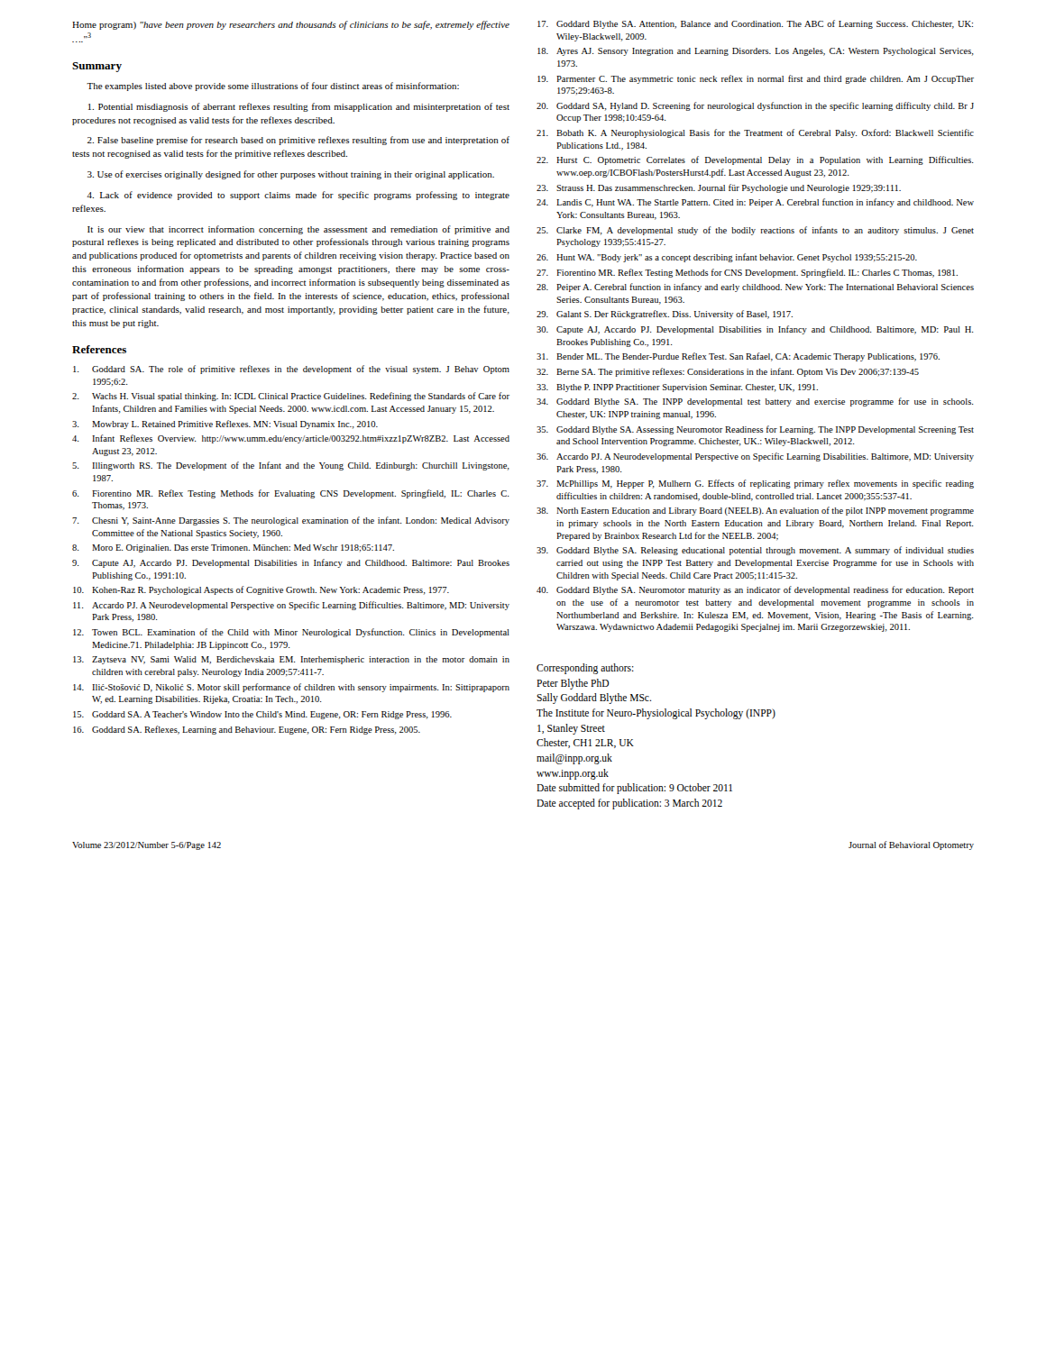Home program) "have been proven by researchers and thousands of clinicians to be safe, extremely effective …."3
Summary
The examples listed above provide some illustrations of four distinct areas of misinformation:
1. Potential misdiagnosis of aberrant reflexes resulting from misapplication and misinterpretation of test procedures not recognised as valid tests for the reflexes described.
2. False baseline premise for research based on primitive reflexes resulting from use and interpretation of tests not recognised as valid tests for the primitive reflexes described.
3. Use of exercises originally designed for other purposes without training in their original application.
4. Lack of evidence provided to support claims made for specific programs professing to integrate reflexes.
It is our view that incorrect information concerning the assessment and remediation of primitive and postural reflexes is being replicated and distributed to other professionals through various training programs and publications produced for optometrists and parents of children receiving vision therapy. Practice based on this erroneous information appears to be spreading amongst practitioners, there may be some cross-contamination to and from other professions, and incorrect information is subsequently being disseminated as part of professional training to others in the field. In the interests of science, education, ethics, professional practice, clinical standards, valid research, and most importantly, providing better patient care in the future, this must be put right.
References
Goddard SA. The role of primitive reflexes in the development of the visual system. J Behav Optom 1995;6:2.
Wachs H. Visual spatial thinking. In: ICDL Clinical Practice Guidelines. Redefining the Standards of Care for Infants, Children and Families with Special Needs. 2000. www.icdl.com. Last Accessed January 15, 2012.
Mowbray L. Retained Primitive Reflexes. MN: Visual Dynamix Inc., 2010.
Infant Reflexes Overview. http://www.umm.edu/ency/article/003292.htm#ixzz1pZWr8ZB2. Last Accessed August 23, 2012.
Illingworth RS. The Development of the Infant and the Young Child. Edinburgh: Churchill Livingstone, 1987.
Fiorentino MR. Reflex Testing Methods for Evaluating CNS Development. Springfield, IL: Charles C. Thomas, 1973.
Chesni Y, Saint-Anne Dargassies S. The neurological examination of the infant. London: Medical Advisory Committee of the National Spastics Society, 1960.
Moro E. Originalien. Das erste Trimonen. München: Med Wschr 1918;65:1147.
Capute AJ, Accardo PJ. Developmental Disabilities in Infancy and Childhood. Baltimore: Paul Brookes Publishing Co., 1991:10.
Kohen-Raz R. Psychological Aspects of Cognitive Growth. New York: Academic Press, 1977.
Accardo PJ. A Neurodevelopmental Perspective on Specific Learning Difficulties. Baltimore, MD: University Park Press, 1980.
Towen BCL. Examination of the Child with Minor Neurological Dysfunction. Clinics in Developmental Medicine.71. Philadelphia: JB Lippincott Co., 1979.
Zaytseva NV, Sami Walid M, Berdichevskaia EM. Interhemispheric interaction in the motor domain in children with cerebral palsy. Neurology India 2009;57:411-7.
Ilić-Stošović D, Nikolić S. Motor skill performance of children with sensory impairments. In: Sittiprapaporn W, ed. Learning Disabilities. Rijeka, Croatia: In Tech., 2010.
Goddard SA. A Teacher's Window Into the Child's Mind. Eugene, OR: Fern Ridge Press, 1996.
Goddard SA. Reflexes, Learning and Behaviour. Eugene, OR: Fern Ridge Press, 2005.
Goddard Blythe SA. Attention, Balance and Coordination. The ABC of Learning Success. Chichester, UK: Wiley-Blackwell, 2009.
Ayres AJ. Sensory Integration and Learning Disorders. Los Angeles, CA: Western Psychological Services, 1973.
Parmenter C. The asymmetric tonic neck reflex in normal first and third grade children. Am J OccupTher 1975;29:463-8.
Goddard SA, Hyland D. Screening for neurological dysfunction in the specific learning difficulty child. Br J Occup Ther 1998;10:459-64.
Bobath K. A Neurophysiological Basis for the Treatment of Cerebral Palsy. Oxford: Blackwell Scientific Publications Ltd., 1984.
Hurst C. Optometric Correlates of Developmental Delay in a Population with Learning Difficulties. www.oep.org/ICBOFlash/PostersHurst4.pdf. Last Accessed August 23, 2012.
Strauss H. Das zusammenschrecken. Journal für Psychologie und Neurologie 1929;39:111.
Landis C, Hunt WA. The Startle Pattern. Cited in: Peiper A. Cerebral function in infancy and childhood. New York: Consultants Bureau, 1963.
Clarke FM, A developmental study of the bodily reactions of infants to an auditory stimulus. J Genet Psychology 1939;55:415-27.
Hunt WA. "Body jerk" as a concept describing infant behavior. Genet Psychol 1939;55:215-20.
Fiorentino MR. Reflex Testing Methods for CNS Development. Springfield. IL: Charles C Thomas, 1981.
Peiper A. Cerebral function in infancy and early childhood. New York: The International Behavioral Sciences Series. Consultants Bureau, 1963.
Galant S. Der Rückgratreflex. Diss. University of Basel, 1917.
Capute AJ, Accardo PJ. Developmental Disabilities in Infancy and Childhood. Baltimore, MD: Paul H. Brookes Publishing Co., 1991.
Bender ML. The Bender-Purdue Reflex Test. San Rafael, CA: Academic Therapy Publications, 1976.
Berne SA. The primitive reflexes: Considerations in the infant. Optom Vis Dev 2006;37:139-45
Blythe P. INPP Practitioner Supervision Seminar. Chester, UK, 1991.
Goddard Blythe SA. The INPP developmental test battery and exercise programme for use in schools. Chester, UK: INPP training manual, 1996.
Goddard Blythe SA. Assessing Neuromotor Readiness for Learning. The INPP Developmental Screening Test and School Intervention Programme. Chichester, UK.: Wiley-Blackwell, 2012.
Accardo PJ. A Neurodevelopmental Perspective on Specific Learning Disabilities. Baltimore, MD: University Park Press, 1980.
McPhillips M, Hepper P, Mulhern G. Effects of replicating primary reflex movements in specific reading difficulties in children: A randomised, double-blind, controlled trial. Lancet 2000;355:537-41.
North Eastern Education and Library Board (NEELB). An evaluation of the pilot INPP movement programme in primary schools in the North Eastern Education and Library Board, Northern Ireland. Final Report. Prepared by Brainbox Research Ltd for the NEELB. 2004;
Goddard Blythe SA. Releasing educational potential through movement. A summary of individual studies carried out using the INPP Test Battery and Developmental Exercise Programme for use in Schools with Children with Special Needs. Child Care Pract 2005;11:415-32.
Goddard Blythe SA. Neuromotor maturity as an indicator of developmental readiness for education. Report on the use of a neuromotor test battery and developmental movement programme in schools in Northumberland and Berkshire. In: Kulesza EM, ed. Movement, Vision, Hearing -The Basis of Learning. Warszawa. Wydawnictwo Adademii Pedagogiki Specjalnej im. Marii Grzegorzewskiej, 2011.
Corresponding authors:
Peter Blythe PhD
Sally Goddard Blythe MSc.
The Institute for Neuro-Physiological Psychology (INPP)
1, Stanley Street
Chester, CH1 2LR, UK
mail@inpp.org.uk
www.inpp.org.uk
Date submitted for publication: 9 October 2011
Date accepted for publication: 3 March 2012
Volume 23/2012/Number 5-6/Page 142 Journal of Behavioral Optometry